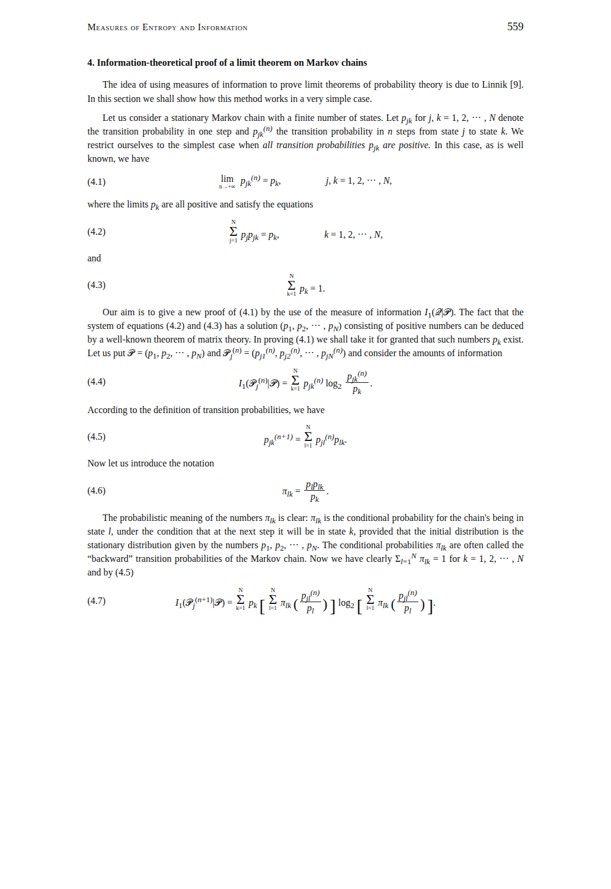Measures of Entropy and Information 559
4. Information-theoretical proof of a limit theorem on Markov chains
The idea of using measures of information to prove limit theorems of probability theory is due to Linnik [9]. In this section we shall show how this method works in a very simple case.
Let us consider a stationary Markov chain with a finite number of states. Let pjk for j, k = 1, 2, ··· , N denote the transition probability in one step and pjk(n) the transition probability in n steps from state j to state k. We restrict ourselves to the simplest case when all transition probabilities pjk are positive. In this case, as is well known, we have
(4.1) lim n→+∞ pjk(n) = pk, j, k = 1, 2, ··· , N,
where the limits pk are all positive and satisfy the equations
(4.2) NΣj=1 pjpjk = pk, k = 1, 2, ··· , N,
and
(4.3) NΣk=1 pk = 1.
Our aim is to give a new proof of (4.1) by the use of the measure of information I1(𝒬|𝒫). The fact that the system of equations (4.2) and (4.3) has a solution (p1, p2, ··· , pN) consisting of positive numbers can be deduced by a well-known theorem of matrix theory. In proving (4.1) we shall take it for granted that such numbers pk exist. Let us put 𝒫 = (p1, p2, ··· , pN) and 𝒫j(n) = (pj1(n), pj2(n), ··· , pjN(n)) and consider the amounts of information
(4.4) I1(𝒫j(n)|𝒫) = NΣk=1 pjk(n) log2 pjk(n) pk.
According to the definition of transition probabilities, we have
(4.5) pjk(n+1) = NΣl=1 pjl(n)plk.
Now let us introduce the notation
(4.6) πlk = plplk pk.
The probabilistic meaning of the numbers πlk is clear: πlk is the conditional probability for the chain's being in state l, under the condition that at the next step it will be in state k, provided that the initial distribution is the stationary distribution given by the numbers p1, p2, ··· , pN. The conditional probabilities πlk are often called the “backward” transition probabilities of the Markov chain. Now we have clearly Σl=1N πlk = 1 for k = 1, 2, ··· , N and by (4.5)
(4.7) I1(𝒫j(n+1)|𝒫) = NΣk=1 pk [ NΣl=1 πlk (pjl(n) pl) ] log2 [ NΣl=1 πlk (pjl(n) pl) ].